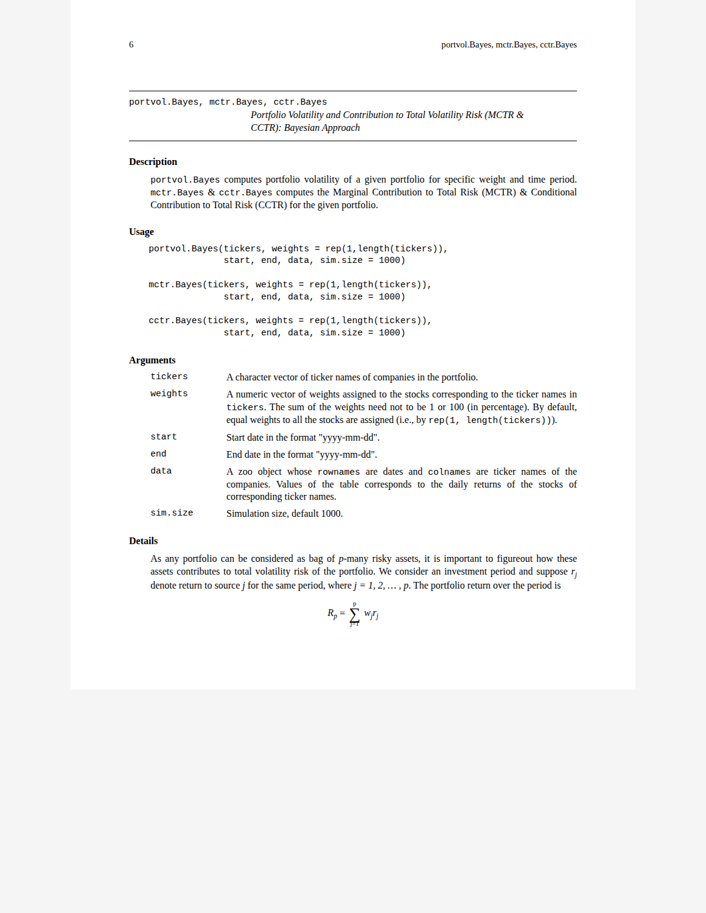6 portvol.Bayes, mctr.Bayes, cctr.Bayes
portvol.Bayes, mctr.Bayes, cctr.Bayes
Portfolio Volatility and Contribution to Total Volatility Risk (MCTR &
CCTR): Bayesian Approach
Description
portvol.Bayes computes portfolio volatility of a given portfolio for specific weight and time period. mctr.Bayes & cctr.Bayes computes the Marginal Contribution to Total Risk (MCTR) & Conditional Contribution to Total Risk (CCTR) for the given portfolio.
Usage
portvol.Bayes(tickers, weights = rep(1,length(tickers)),
              start, end, data, sim.size = 1000)

mctr.Bayes(tickers, weights = rep(1,length(tickers)),
              start, end, data, sim.size = 1000)

cctr.Bayes(tickers, weights = rep(1,length(tickers)),
              start, end, data, sim.size = 1000)
Arguments
tickers
A character vector of ticker names of companies in the portfolio.
weights
A numeric vector of weights assigned to the stocks corresponding to the ticker names in tickers. The sum of the weights need not to be 1 or 100 (in percentage). By default, equal weights to all the stocks are assigned (i.e., by rep(1, length(tickers))).
start
Start date in the format "yyyy-mm-dd".
end
End date in the format "yyyy-mm-dd".
data
A zoo object whose rownames are dates and colnames are ticker names of the companies. Values of the table corresponds to the daily returns of the stocks of corresponding ticker names.
sim.size
Simulation size, default 1000.
Details
As any portfolio can be considered as bag of p-many risky assets, it is important to figureout how these assets contributes to total volatility risk of the portfolio. We consider an investment period and suppose rj denote return to source j for the same period, where j = 1, 2, … , p. The portfolio return over the period is
Rp = p∑j=1 wjrj